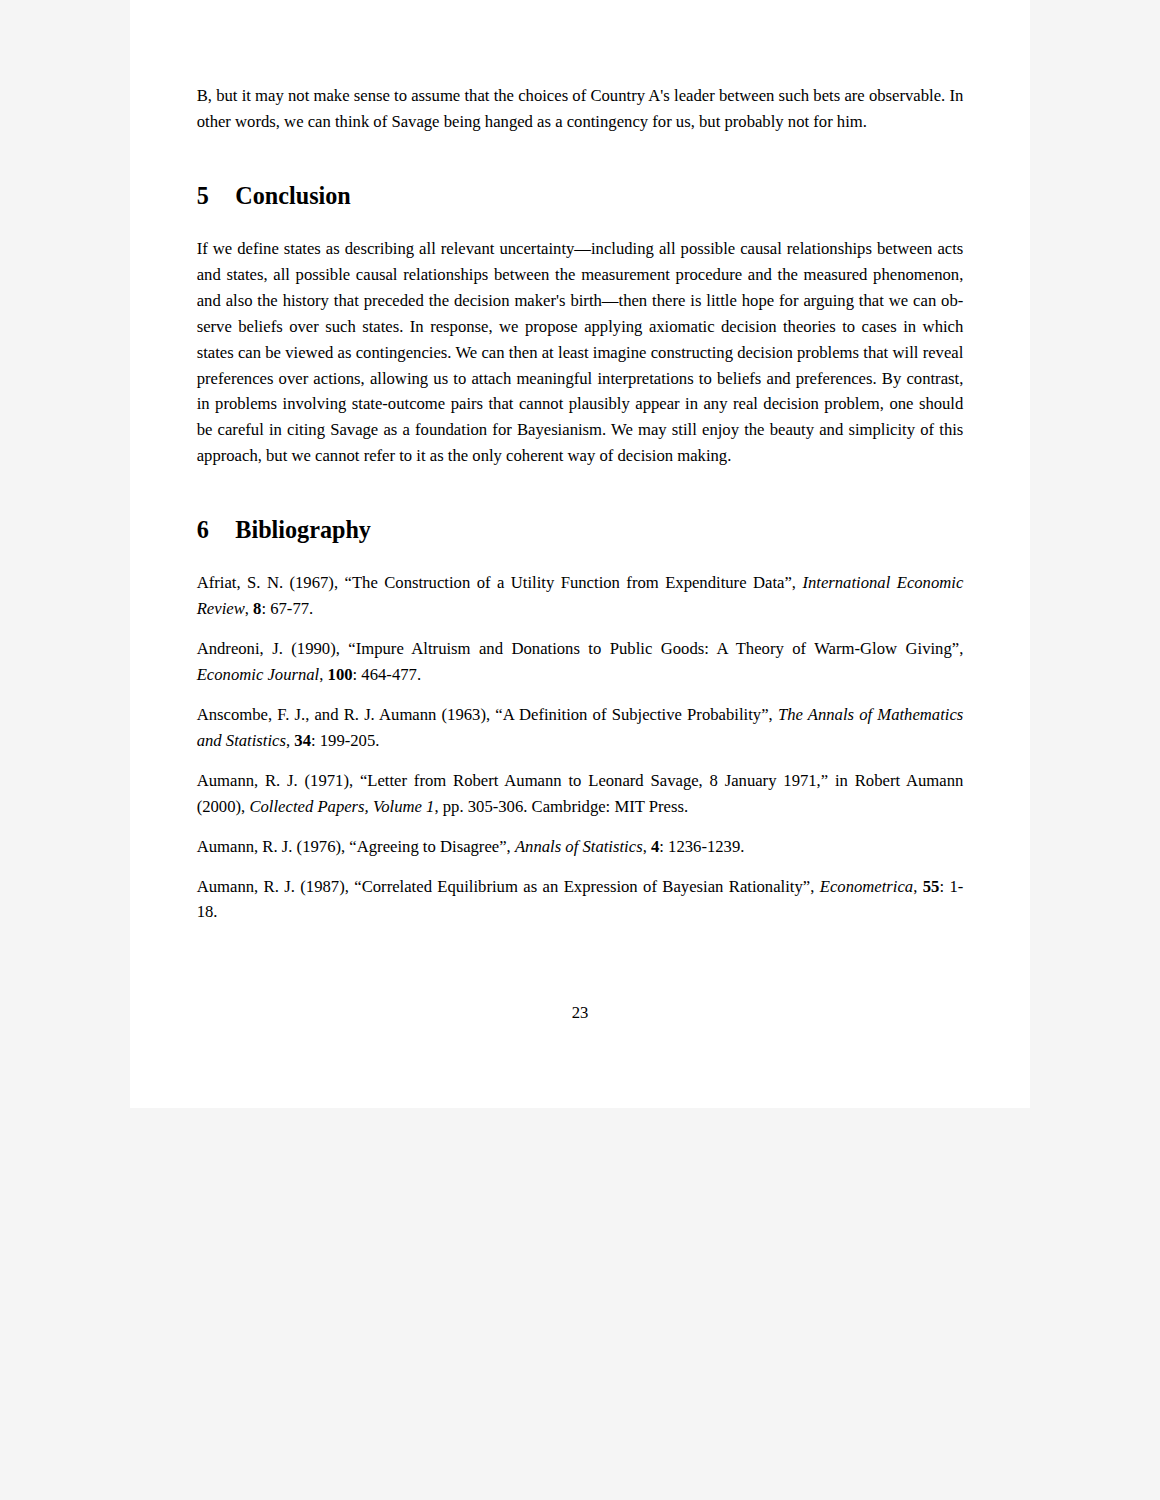B, but it may not make sense to assume that the choices of Country A's leader between such bets are observable. In other words, we can think of Savage being hanged as a contingency for us, but probably not for him.
5 Conclusion
If we define states as describing all relevant uncertainty—including all possible causal relationships between acts and states, all possible causal relationships between the measurement procedure and the measured phenomenon, and also the history that preceded the decision maker's birth—then there is little hope for arguing that we can observe beliefs over such states. In response, we propose applying axiomatic decision theories to cases in which states can be viewed as contingencies. We can then at least imagine constructing decision problems that will reveal preferences over actions, allowing us to attach meaningful interpretations to beliefs and preferences. By contrast, in problems involving state-outcome pairs that cannot plausibly appear in any real decision problem, one should be careful in citing Savage as a foundation for Bayesianism. We may still enjoy the beauty and simplicity of this approach, but we cannot refer to it as the only coherent way of decision making.
6 Bibliography
Afriat, S. N. (1967), “The Construction of a Utility Function from Expenditure Data”, International Economic Review, 8: 67-77.
Andreoni, J. (1990), “Impure Altruism and Donations to Public Goods: A Theory of Warm-Glow Giving”, Economic Journal, 100: 464-477.
Anscombe, F. J., and R. J. Aumann (1963), “A Definition of Subjective Probability”, The Annals of Mathematics and Statistics, 34: 199-205.
Aumann, R. J. (1971), “Letter from Robert Aumann to Leonard Savage, 8 January 1971,” in Robert Aumann (2000), Collected Papers, Volume 1, pp. 305-306. Cambridge: MIT Press.
Aumann, R. J. (1976), “Agreeing to Disagree”, Annals of Statistics, 4: 1236-1239.
Aumann, R. J. (1987), “Correlated Equilibrium as an Expression of Bayesian Rationality”, Econometrica, 55: 1-18.
23